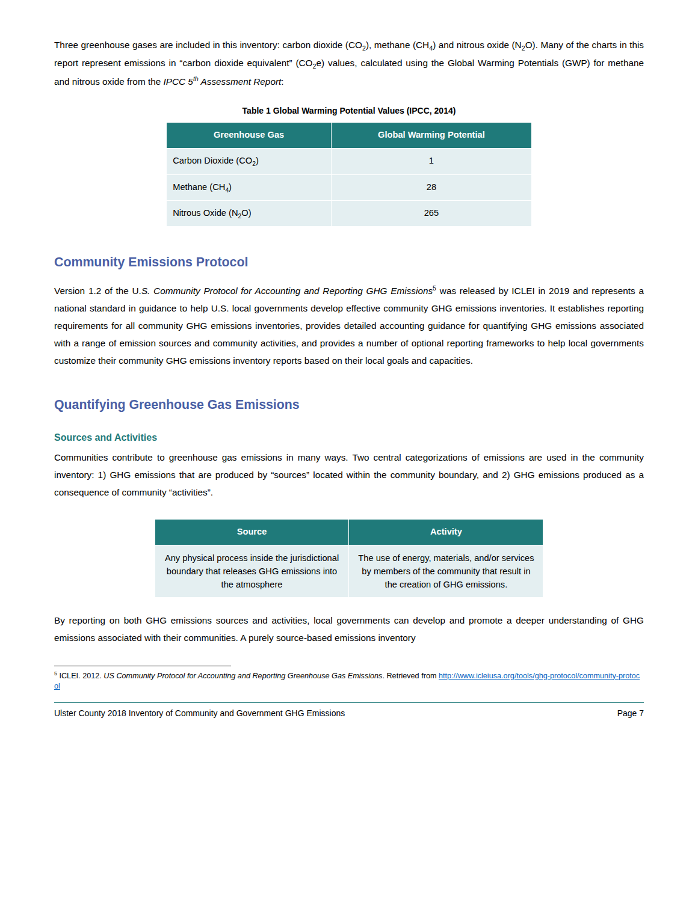Three greenhouse gases are included in this inventory: carbon dioxide (CO2), methane (CH4) and nitrous oxide (N2O). Many of the charts in this report represent emissions in “carbon dioxide equivalent” (CO2e) values, calculated using the Global Warming Potentials (GWP) for methane and nitrous oxide from the IPCC 5th Assessment Report:
Table 1 Global Warming Potential Values (IPCC, 2014)
| Greenhouse Gas | Global Warming Potential |
| --- | --- |
| Carbon Dioxide (CO 2 ) | 1 |
| Methane (CH 4 ) | 28 |
| Nitrous Oxide (N 2 O) | 265 |
Community Emissions Protocol
Version 1.2 of the U.S. Community Protocol for Accounting and Reporting GHG Emissions5 was released by ICLEI in 2019 and represents a national standard in guidance to help U.S. local governments develop effective community GHG emissions inventories. It establishes reporting requirements for all community GHG emissions inventories, provides detailed accounting guidance for quantifying GHG emissions associated with a range of emission sources and community activities, and provides a number of optional reporting frameworks to help local governments customize their community GHG emissions inventory reports based on their local goals and capacities.
Quantifying Greenhouse Gas Emissions
Sources and Activities
Communities contribute to greenhouse gas emissions in many ways. Two central categorizations of emissions are used in the community inventory: 1) GHG emissions that are produced by “sources” located within the community boundary, and 2) GHG emissions produced as a consequence of community “activities”.
| Source | Activity |
| --- | --- |
| Any physical process inside the jurisdictional boundary that releases GHG emissions into the atmosphere | The use of energy, materials, and/or services by members of the community that result in the creation of GHG emissions. |
By reporting on both GHG emissions sources and activities, local governments can develop and promote a deeper understanding of GHG emissions associated with their communities. A purely source-based emissions inventory
5 ICLEI. 2012. US Community Protocol for Accounting and Reporting Greenhouse Gas Emissions. Retrieved from http://www.icleiusa.org/tools/ghg-protocol/community-protocol
Ulster County 2018 Inventory of Community and Government GHG Emissions Page 7